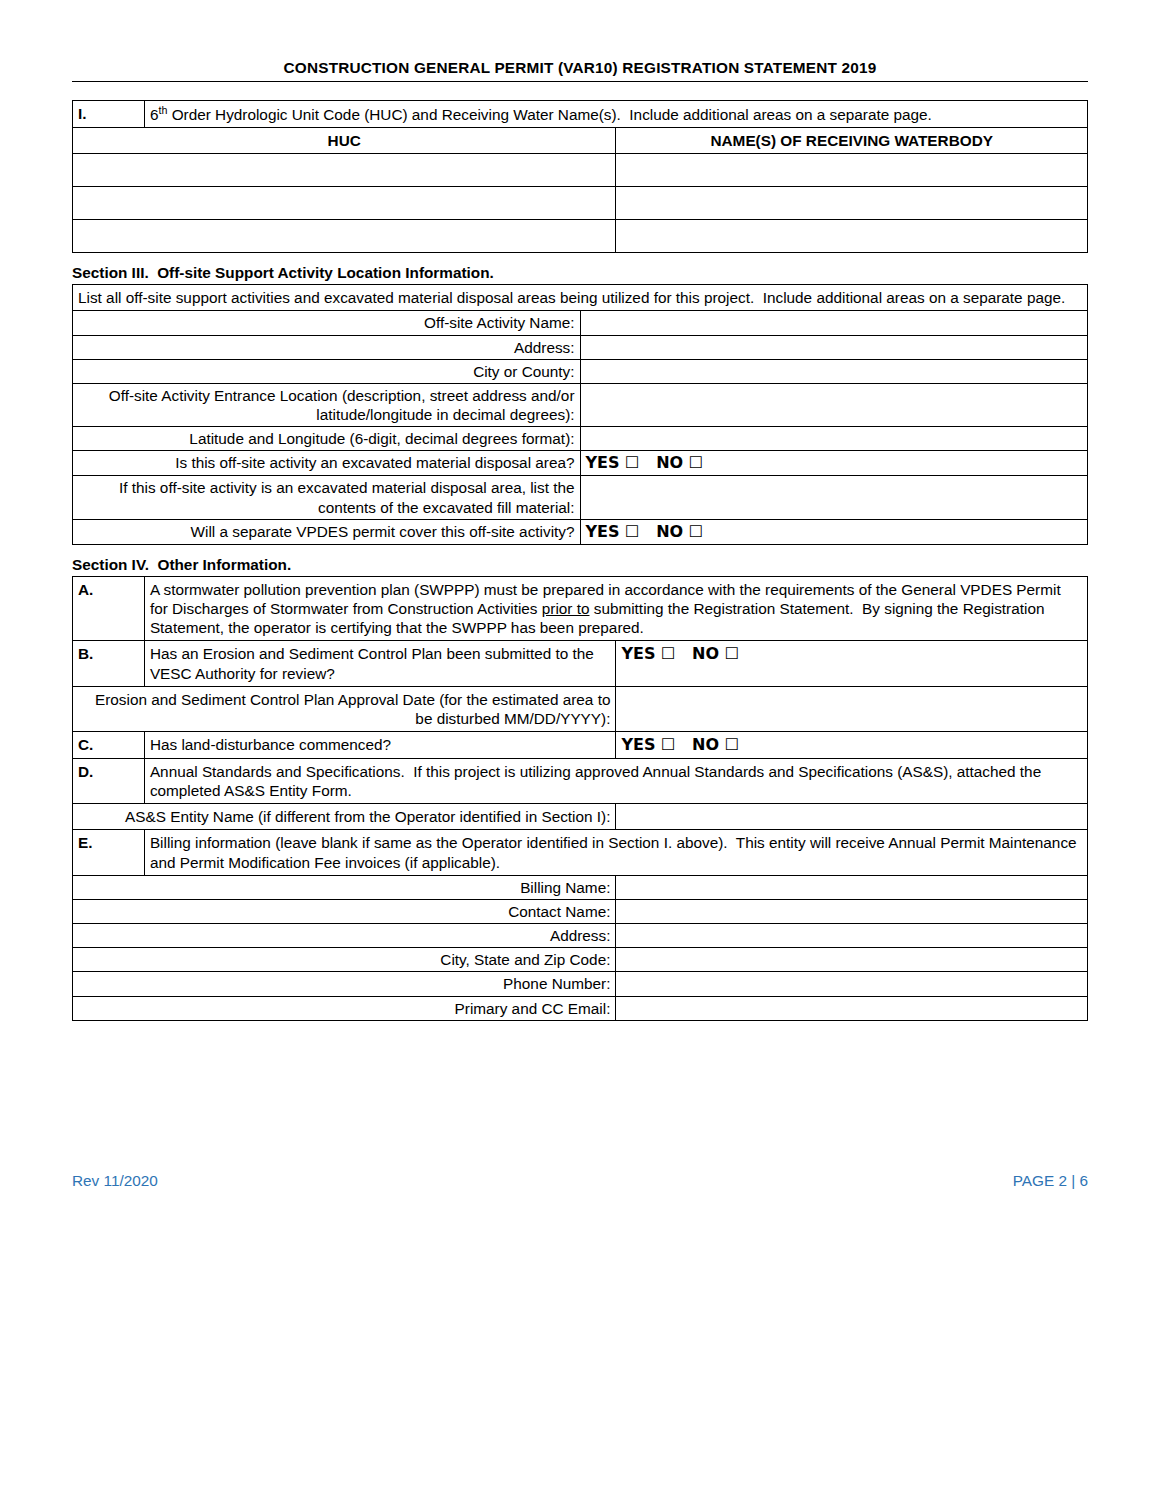CONSTRUCTION GENERAL PERMIT (VAR10) REGISTRATION STATEMENT 2019
| I. | 6 th Order Hydrologic Unit Code (HUC) and Receiving Water Name(s). Include additional areas on a separate page. |
| HUC | NAME(S) OF RECEIVING WATERBODY |
Section III. Off-site Support Activity Location Information.
| List all off-site support activities and excavated material disposal areas being utilized for this project. Include additional areas on a separate page. |
| Off-site Activity Name: | |
| Address: | |
| City or County: | |
| Off-site Activity Entrance Location (description, street address and/or latitude/longitude in decimal degrees): | |
| Latitude and Longitude (6-digit, decimal degrees format): | |
| Is this off-site activity an excavated material disposal area? | YES ☐ NO ☐ |
| If this off-site activity is an excavated material disposal area, list the contents of the excavated fill material: | |
| Will a separate VPDES permit cover this off-site activity? | YES ☐ NO ☐ |
Section IV. Other Information.
| A. | A stormwater pollution prevention plan (SWPPP) must be prepared in accordance with the requirements of the General VPDES Permit for Discharges of Stormwater from Construction Activities prior to submitting the Registration Statement. By signing the Registration Statement, the operator is certifying that the SWPPP has been prepared. |
| B. | Has an Erosion and Sediment Control Plan been submitted to the VESC Authority for review? | YES ☐ NO ☐ |
| Erosion and Sediment Control Plan Approval Date (for the estimated area to be disturbed MM/DD/YYYY): | |
| C. | Has land-disturbance commenced? | YES ☐ NO ☐ |
| D. | Annual Standards and Specifications. If this project is utilizing approved Annual Standards and Specifications (AS&S), attached the completed AS&S Entity Form. |
| AS&S Entity Name (if different from the Operator identified in Section I): | |
| E. | Billing information (leave blank if same as the Operator identified in Section I. above). This entity will receive Annual Permit Maintenance and Permit Modification Fee invoices (if applicable). |
| Billing Name: | |
| Contact Name: | |
| Address: | |
| City, State and Zip Code: | |
| Phone Number: | |
| Primary and CC Email: | |
Rev 11/2020
PAGE 2 | 6